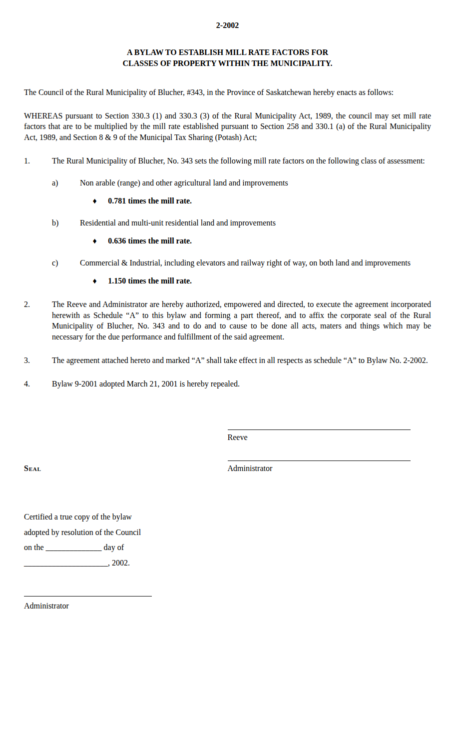2-2002
A Bylaw to Establish Mill Rate Factors for
Classes of Property Within the Municipality.
The Council of the Rural Municipality of Blucher, #343, in the Province of Saskatchewan hereby enacts as follows:
WHEREAS pursuant to Section 330.3 (1) and 330.3 (3) of the Rural Municipality Act, 1989, the council may set mill rate factors that are to be multiplied by the mill rate established pursuant to Section 258 and 330.1 (a) of the Rural Municipality Act, 1989, and Section 8 & 9 of the Municipal Tax Sharing (Potash) Act;
The Rural Municipality of Blucher, No. 343 sets the following mill rate factors on the following class of assessment:
Non arable (range) and other agricultural land and improvements
0.781 times the mill rate.
Residential and multi-unit residential land and improvements
0.636 times the mill rate.
Commercial & Industrial, including elevators and railway right of way, on both land and improvements
1.150 times the mill rate.
The Reeve and Administrator are hereby authorized, empowered and directed, to execute the agreement incorporated herewith as Schedule “A” to this bylaw and forming a part thereof, and to affix the corporate seal of the Rural Municipality of Blucher, No. 343 and to do and to cause to be done all acts, maters and things which may be necessary for the due performance and fulfillment of the said agreement.
The agreement attached hereto and marked “A” shall take effect in all respects as schedule “A” to Bylaw No. 2-2002.
Bylaw 9-2001 adopted March 21, 2001 is hereby repealed.
Reeve
Seal
Administrator
Certified a true copy of the bylaw
adopted by resolution of the Council
on the ______________ day of
_____________________, 2002.
Administrator